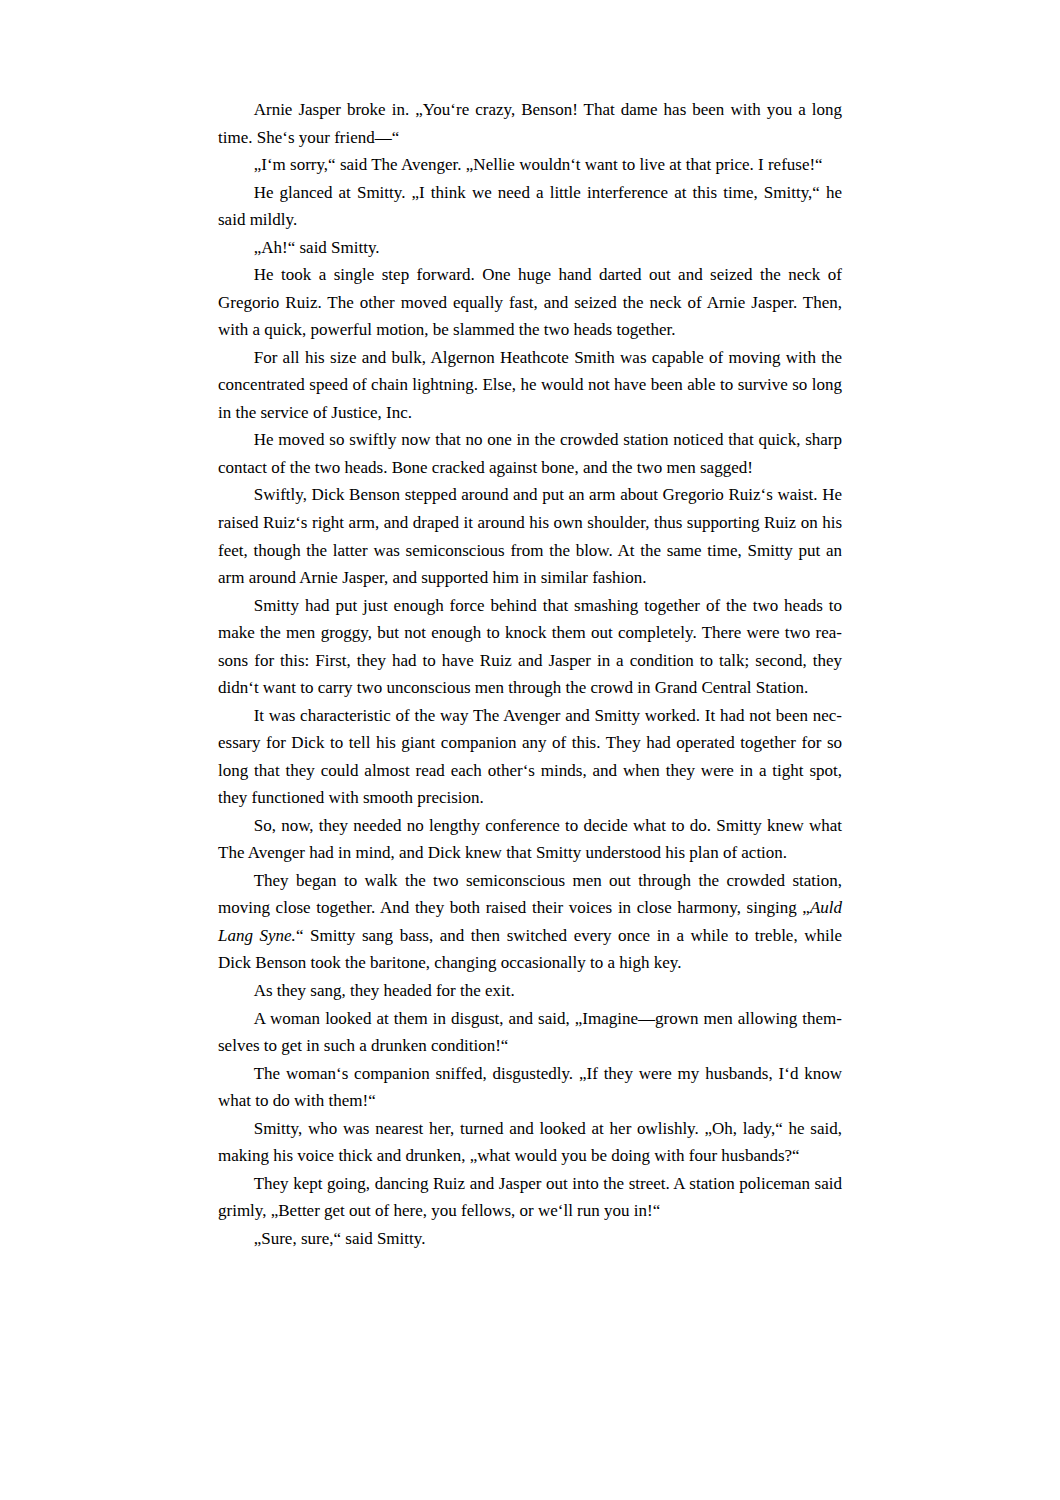Arnie Jasper broke in. „You‘re crazy, Benson! That dame has been with you a long time. She‘s your friend—“
„I‘m sorry,“ said The Avenger. „Nellie wouldn‘t want to live at that price. I refuse!“
He glanced at Smitty. „I think we need a little interference at this time, Smitty,“ he said mildly.
„Ah!“ said Smitty.
He took a single step forward. One huge hand darted out and seized the neck of Gregorio Ruiz. The other moved equally fast, and seized the neck of Arnie Jasper. Then, with a quick, powerful motion, be slammed the two heads together.
For all his size and bulk, Algernon Heathcote Smith was capable of moving with the concentrated speed of chain lightning. Else, he would not have been able to survive so long in the service of Justice, Inc.
He moved so swiftly now that no one in the crowded station noticed that quick, sharp contact of the two heads. Bone cracked against bone, and the two men sagged!
Swiftly, Dick Benson stepped around and put an arm about Gregorio Ruiz‘s waist. He raised Ruiz‘s right arm, and draped it around his own shoulder, thus supporting Ruiz on his feet, though the latter was semiconscious from the blow. At the same time, Smitty put an arm around Arnie Jasper, and supported him in similar fashion.
Smitty had put just enough force behind that smashing together of the two heads to make the men groggy, but not enough to knock them out completely. There were two reasons for this: First, they had to have Ruiz and Jasper in a condition to talk; second, they didn‘t want to carry two unconscious men through the crowd in Grand Central Station.
It was characteristic of the way The Avenger and Smitty worked. It had not been necessary for Dick to tell his giant companion any of this. They had operated together for so long that they could almost read each other‘s minds, and when they were in a tight spot, they functioned with smooth precision.
So, now, they needed no lengthy conference to decide what to do. Smitty knew what The Avenger had in mind, and Dick knew that Smitty understood his plan of action.
They began to walk the two semiconscious men out through the crowded station, moving close together. And they both raised their voices in close harmony, singing „Auld Lang Syne.“ Smitty sang bass, and then switched every once in a while to treble, while Dick Benson took the baritone, changing occasionally to a high key.
As they sang, they headed for the exit.
A woman looked at them in disgust, and said, „Imagine—grown men allowing themselves to get in such a drunken condition!“
The woman‘s companion sniffed, disgustedly. „If they were my husbands, I‘d know what to do with them!“
Smitty, who was nearest her, turned and looked at her owlishly. „Oh, lady,“ he said, making his voice thick and drunken, „what would you be doing with four husbands?“
They kept going, dancing Ruiz and Jasper out into the street. A station policeman said grimly, „Better get out of here, you fellows, or we‘ll run you in!“
„Sure, sure,“ said Smitty.